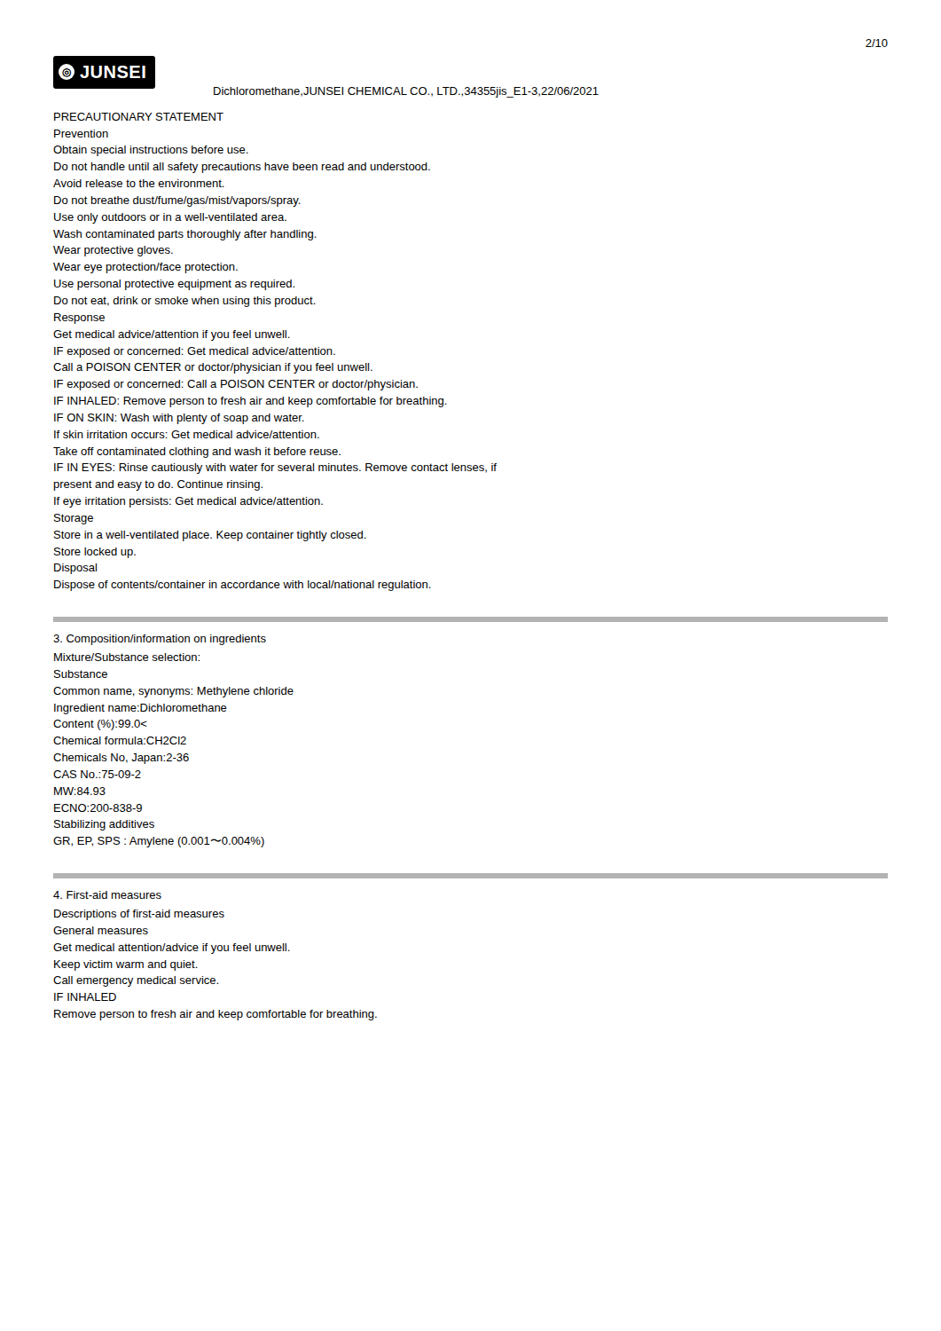2/10
◎JUNSEI
Dichloromethane,JUNSEI CHEMICAL CO., LTD.,34355jis_E1-3,22/06/2021
PRECAUTIONARY STATEMENT
Prevention
Obtain special instructions before use.
Do not handle until all safety precautions have been read and understood.
Avoid release to the environment.
Do not breathe dust/fume/gas/mist/vapors/spray.
Use only outdoors or in a well-ventilated area.
Wash contaminated parts thoroughly after handling.
Wear protective gloves.
Wear eye protection/face protection.
Use personal protective equipment as required.
Do not eat, drink or smoke when using this product.
Response
Get medical advice/attention if you feel unwell.
IF exposed or concerned: Get medical advice/attention.
Call a POISON CENTER or doctor/physician if you feel unwell.
IF exposed or concerned: Call a POISON CENTER or doctor/physician.
IF INHALED: Remove person to fresh air and keep comfortable for breathing.
IF ON SKIN: Wash with plenty of soap and water.
If skin irritation occurs: Get medical advice/attention.
Take off contaminated clothing and wash it before reuse.
IF IN EYES: Rinse cautiously with water for several minutes. Remove contact lenses, if
present and easy to do. Continue rinsing.
If eye irritation persists: Get medical advice/attention.
Storage
Store in a well-ventilated place. Keep container tightly closed.
Store locked up.
Disposal
Dispose of contents/container in accordance with local/national regulation.
3. Composition/information on ingredients
Mixture/Substance selection:
Substance
Common name, synonyms: Methylene chloride
Ingredient name:Dichloromethane
Content (%):99.0<
Chemical formula:CH2Cl2
Chemicals No, Japan:2-36
CAS No.:75-09-2
MW:84.93
ECNO:200-838-9
Stabilizing additives
GR, EP, SPS : Amylene (0.001〜0.004%)
4. First-aid measures
Descriptions of first-aid measures
General measures
Get medical attention/advice if you feel unwell.
Keep victim warm and quiet.
Call emergency medical service.
IF INHALED
Remove person to fresh air and keep comfortable for breathing.